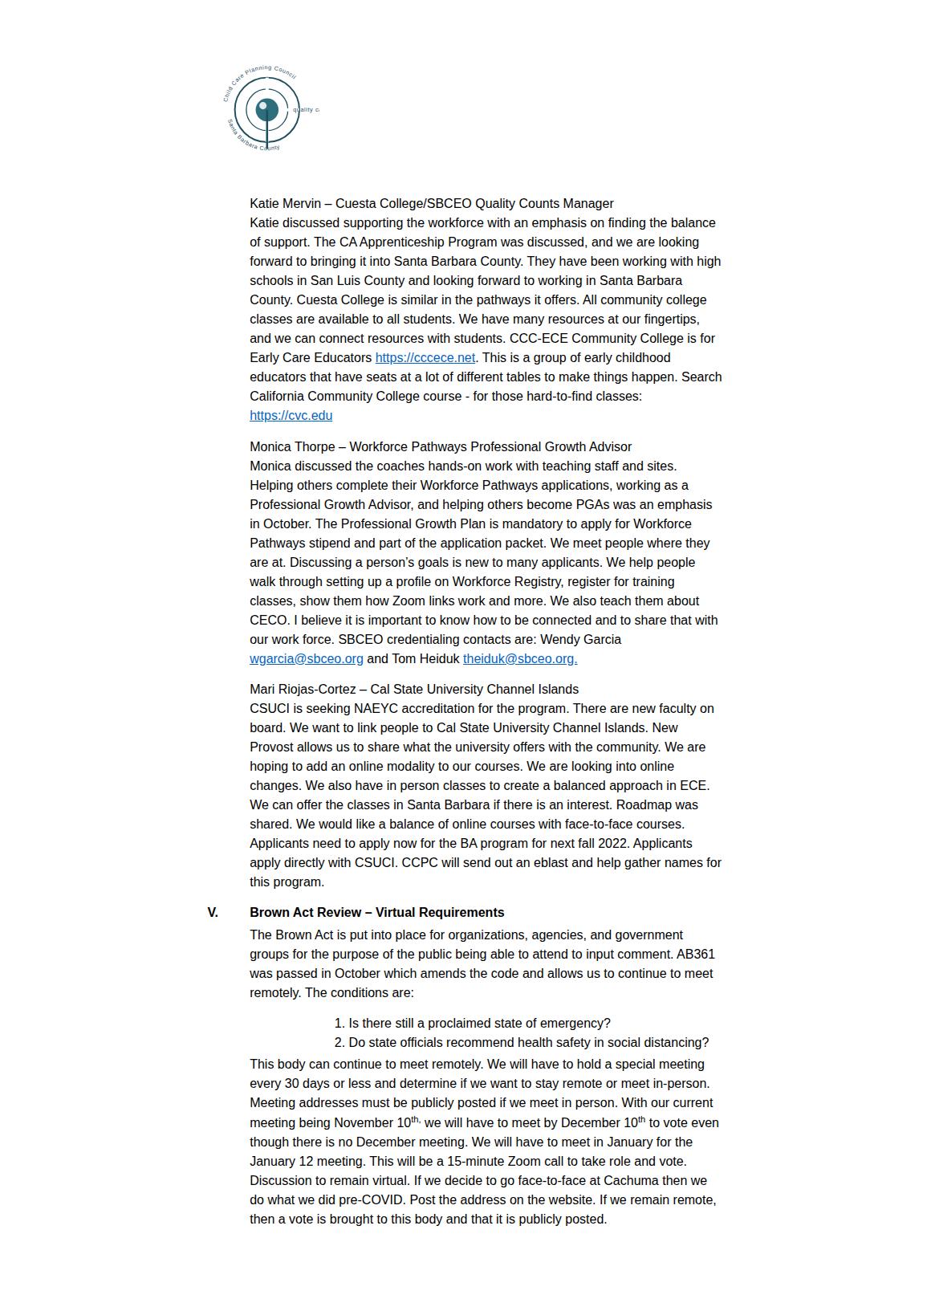Child Care Planning Council Santa Barbara County quality care
Katie Mervin – Cuesta College/SBCEO Quality Counts Manager Katie discussed supporting the workforce with an emphasis on finding the balance of support. The CA Apprenticeship Program was discussed, and we are looking forward to bringing it into Santa Barbara County. They have been working with high schools in San Luis County and looking forward to working in Santa Barbara County. Cuesta College is similar in the pathways it offers. All community college classes are available to all students. We have many resources at our fingertips, and we can connect resources with students. CCC-ECE Community College is for Early Care Educators https://cccece.net. This is a group of early childhood educators that have seats at a lot of different tables to make things happen. Search California Community College course - for those hard-to-find classes: https://cvc.edu
Monica Thorpe – Workforce Pathways Professional Growth Advisor Monica discussed the coaches hands-on work with teaching staff and sites. Helping others complete their Workforce Pathways applications, working as a Professional Growth Advisor, and helping others become PGAs was an emphasis in October. The Professional Growth Plan is mandatory to apply for Workforce Pathways stipend and part of the application packet. We meet people where they are at. Discussing a person’s goals is new to many applicants. We help people walk through setting up a profile on Workforce Registry, register for training classes, show them how Zoom links work and more. We also teach them about CECO. I believe it is important to know how to be connected and to share that with our work force. SBCEO credentialing contacts are: Wendy Garcia wgarcia@sbceo.org and Tom Heiduk theiduk@sbceo.org.
Mari Riojas-Cortez – Cal State University Channel Islands CSUCI is seeking NAEYC accreditation for the program. There are new faculty on board. We want to link people to Cal State University Channel Islands. New Provost allows us to share what the university offers with the community. We are hoping to add an online modality to our courses. We are looking into online changes. We also have in person classes to create a balanced approach in ECE. We can offer the classes in Santa Barbara if there is an interest. Roadmap was shared. We would like a balance of online courses with face-to-face courses. Applicants need to apply now for the BA program for next fall 2022. Applicants apply directly with CSUCI. CCPC will send out an eblast and help gather names for this program.
V.
Brown Act Review – Virtual Requirements
The Brown Act is put into place for organizations, agencies, and government groups for the purpose of the public being able to attend to input comment. AB361 was passed in October which amends the code and allows us to continue to meet remotely. The conditions are:
1. Is there still a proclaimed state of emergency?
2. Do state officials recommend health safety in social distancing?
This body can continue to meet remotely. We will have to hold a special meeting every 30 days or less and determine if we want to stay remote or meet in-person. Meeting addresses must be publicly posted if we meet in person. With our current meeting being November 10th, we will have to meet by December 10th to vote even though there is no December meeting. We will have to meet in January for the January 12 meeting. This will be a 15-minute Zoom call to take role and vote. Discussion to remain virtual. If we decide to go face-to-face at Cachuma then we do what we did pre-COVID. Post the address on the website. If we remain remote, then a vote is brought to this body and that it is publicly posted.